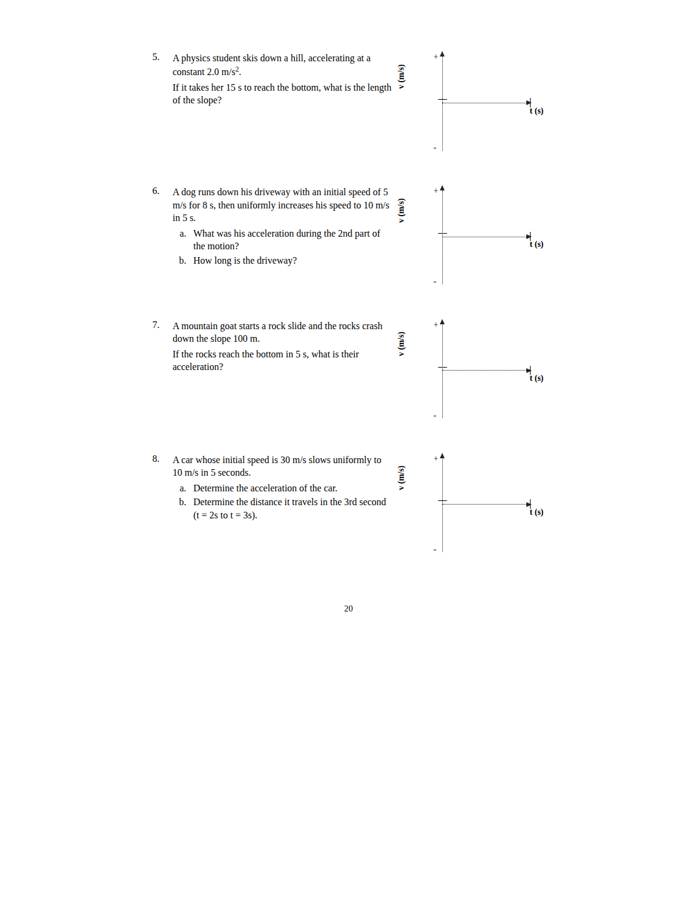5.
A physics student skis down a hill, accelerating at a constant 2.0 m/s2.
If it takes her 15 s to reach the bottom, what is the length of the slope?
+ - v (m/s) t (s)
6.
A dog runs down his driveway with an initial speed of 5 m/s for 8 s, then uniformly increases his speed to 10 m/s in 5 s.
What was his acceleration during the 2nd part of the motion?
How long is the driveway?
+ - v (m/s) t (s)
7.
A mountain goat starts a rock slide and the rocks crash down the slope 100 m.
If the rocks reach the bottom in 5 s, what is their acceleration?
+ - v (m/s) t (s)
8.
A car whose initial speed is 30 m/s slows uniformly to 10 m/s in 5 seconds.
Determine the acceleration of the car.
Determine the distance it travels in the 3rd second
(t = 2s to t = 3s).
+ - v (m/s) t (s)
20